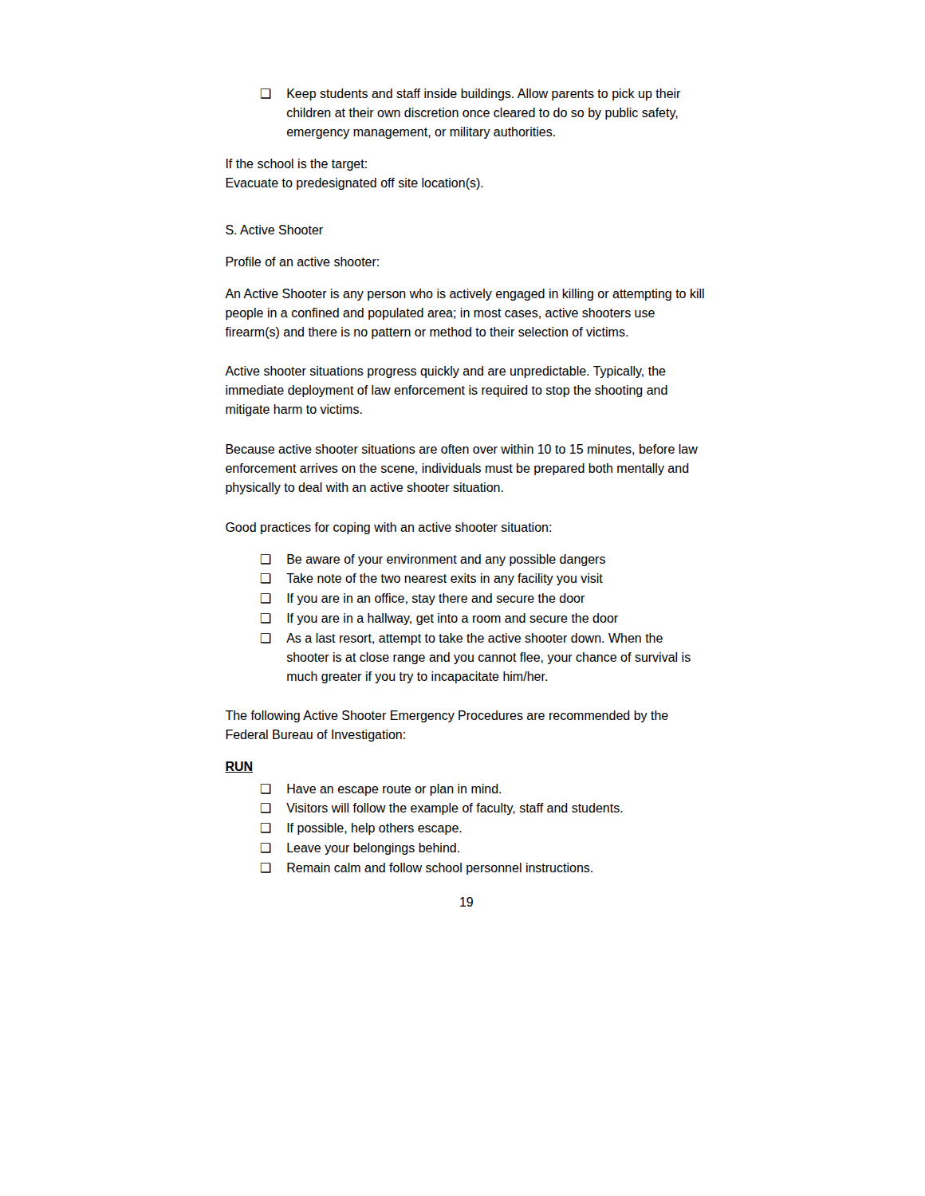Keep students and staff inside buildings. Allow parents to pick up their children at their own discretion once cleared to do so by public safety, emergency management, or military authorities.
If the school is the target:
Evacuate to predesignated off site location(s).
S. Active Shooter
Profile of an active shooter:
An Active Shooter is any person who is actively engaged in killing or attempting to kill people in a confined and populated area; in most cases, active shooters use firearm(s) and there is no pattern or method to their selection of victims.
Active shooter situations progress quickly and are unpredictable. Typically, the immediate deployment of law enforcement is required to stop the shooting and mitigate harm to victims.
Because active shooter situations are often over within 10 to 15 minutes, before law enforcement arrives on the scene, individuals must be prepared both mentally and physically to deal with an active shooter situation.
Good practices for coping with an active shooter situation:
Be aware of your environment and any possible dangers
Take note of the two nearest exits in any facility you visit
If you are in an office, stay there and secure the door
If you are in a hallway, get into a room and secure the door
As a last resort, attempt to take the active shooter down. When the shooter is at close range and you cannot flee, your chance of survival is much greater if you try to incapacitate him/her.
The following Active Shooter Emergency Procedures are recommended by the Federal Bureau of Investigation:
RUN
Have an escape route or plan in mind.
Visitors will follow the example of faculty, staff and students.
If possible, help others escape.
Leave your belongings behind.
Remain calm and follow school personnel instructions.
19